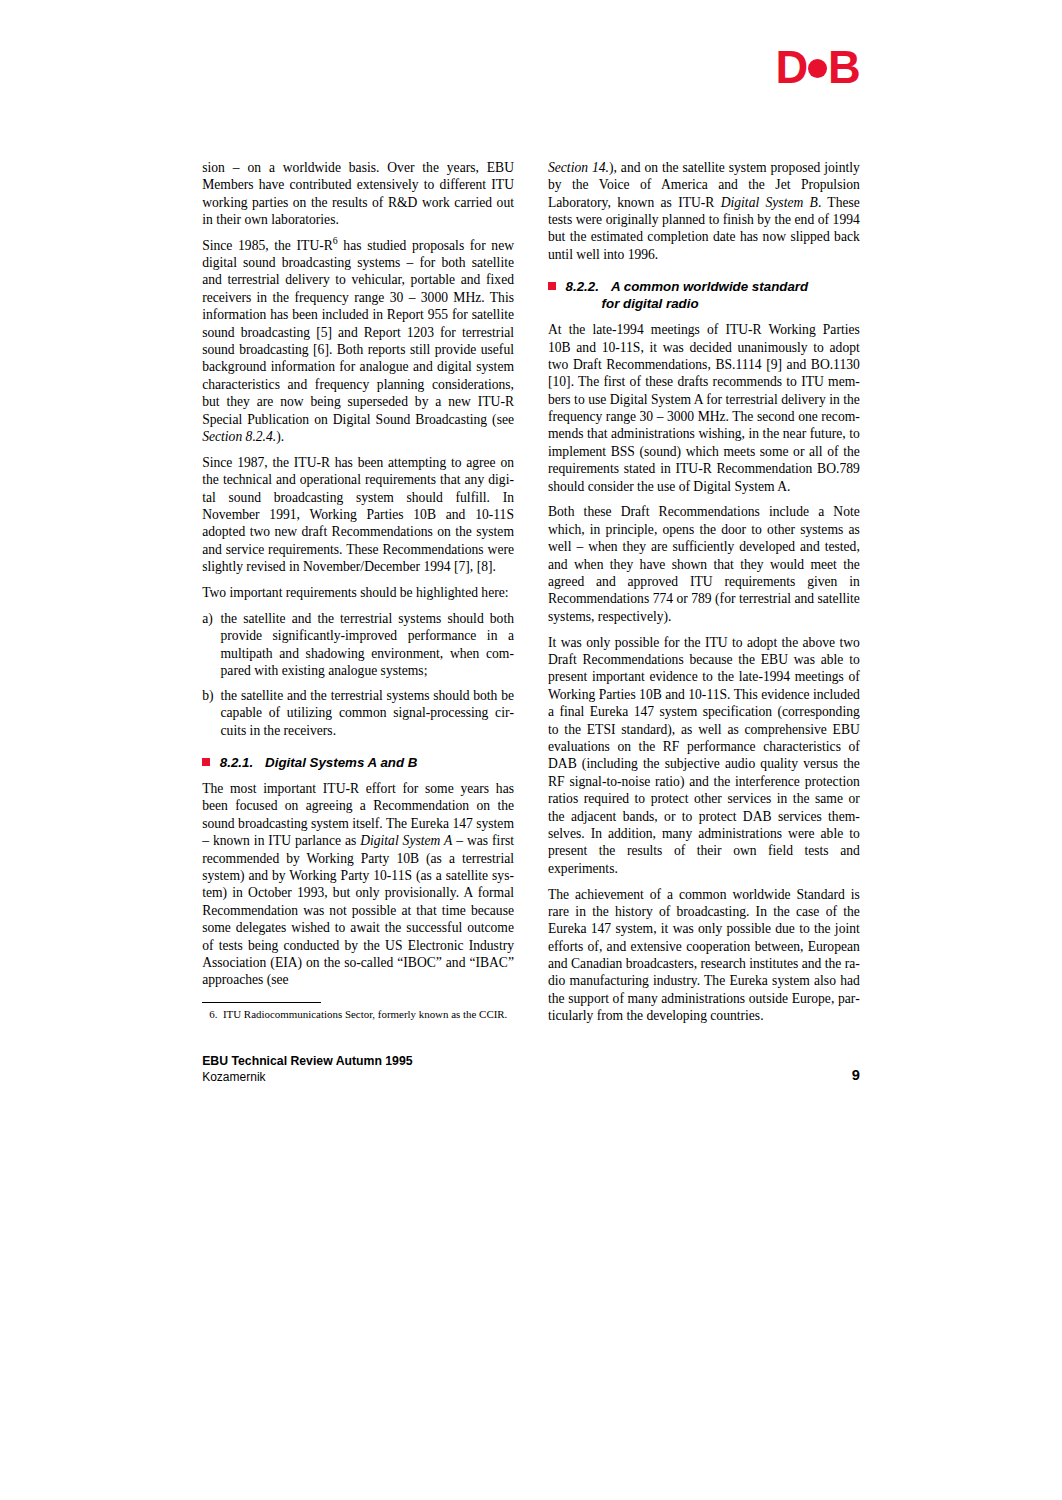D B
sion – on a worldwide basis. Over the years, EBU Members have contributed extensively to different ITU working parties on the results of R&D work carried out in their own laboratories.
Since 1985, the ITU-R6 has studied proposals for new digital sound broadcasting systems – for both satellite and terrestrial delivery to vehicular, portable and fixed receivers in the frequency range 30 – 3000 MHz. This information has been included in Report 955 for satellite sound broadcasting [5] and Report 1203 for terrestrial sound broadcasting [6]. Both reports still provide useful background information for analogue and digital system characteristics and frequency planning considerations, but they are now being superseded by a new ITU-R Special Publication on Digital Sound Broadcasting (see Section 8.2.4.).
Since 1987, the ITU-R has been attempting to agree on the technical and operational requirements that any digital sound broadcasting system should fulfill. In November 1991, Working Parties 10B and 10-11S adopted two new draft Recommendations on the system and service requirements. These Recommendations were slightly revised in November/December 1994 [7], [8].
Two important requirements should be highlighted here:
a) the satellite and the terrestrial systems should both provide significantly-improved performance in a multipath and shadowing environment, when compared with existing analogue systems;
b) the satellite and the terrestrial systems should both be capable of utilizing common signal-processing circuits in the receivers.
8.2.1. Digital Systems A and B
The most important ITU-R effort for some years has been focused on agreeing a Recommendation on the sound broadcasting system itself. The Eureka 147 system – known in ITU parlance as Digital System A – was first recommended by Working Party 10B (as a terrestrial system) and by Working Party 10-11S (as a satellite system) in October 1993, but only provisionally. A formal Recommendation was not possible at that time because some delegates wished to await the successful outcome of tests being conducted by the US Electronic Industry Association (EIA) on the so-called “IBOC” and “IBAC” approaches (see
6.
ITU Radiocommunications Sector, formerly known as the CCIR.
Section 14.), and on the satellite system proposed jointly by the Voice of America and the Jet Propulsion Laboratory, known as ITU-R Digital System B. These tests were originally planned to finish by the end of 1994 but the estimated completion date has now slipped back until well into 1996.
8.2.2. A common worldwide standard
for digital radio
At the late-1994 meetings of ITU-R Working Parties 10B and 10-11S, it was decided unanimously to adopt two Draft Recommendations, BS.1114 [9] and BO.1130 [10]. The first of these drafts recommends to ITU members to use Digital System A for terrestrial delivery in the frequency range 30 – 3000 MHz. The second one recommends that administrations wishing, in the near future, to implement BSS (sound) which meets some or all of the requirements stated in ITU-R Recommendation BO.789 should consider the use of Digital System A.
Both these Draft Recommendations include a Note which, in principle, opens the door to other systems as well – when they are sufficiently developed and tested, and when they have shown that they would meet the agreed and approved ITU requirements given in Recommendations 774 or 789 (for terrestrial and satellite systems, respectively).
It was only possible for the ITU to adopt the above two Draft Recommendations because the EBU was able to present important evidence to the late-1994 meetings of Working Parties 10B and 10-11S. This evidence included a final Eureka 147 system specification (corresponding to the ETSI standard), as well as comprehensive EBU evaluations on the RF performance characteristics of DAB (including the subjective audio quality versus the RF signal-to-noise ratio) and the interference protection ratios required to protect other services in the same or the adjacent bands, or to protect DAB services themselves. In addition, many administrations were able to present the results of their own field tests and experiments.
The achievement of a common worldwide Standard is rare in the history of broadcasting. In the case of the Eureka 147 system, it was only possible due to the joint efforts of, and extensive cooperation between, European and Canadian broadcasters, research institutes and the radio manufacturing industry. The Eureka system also had the support of many administrations outside Europe, particularly from the developing countries.
EBU Technical Review Autumn 1995
Kozamernik
9